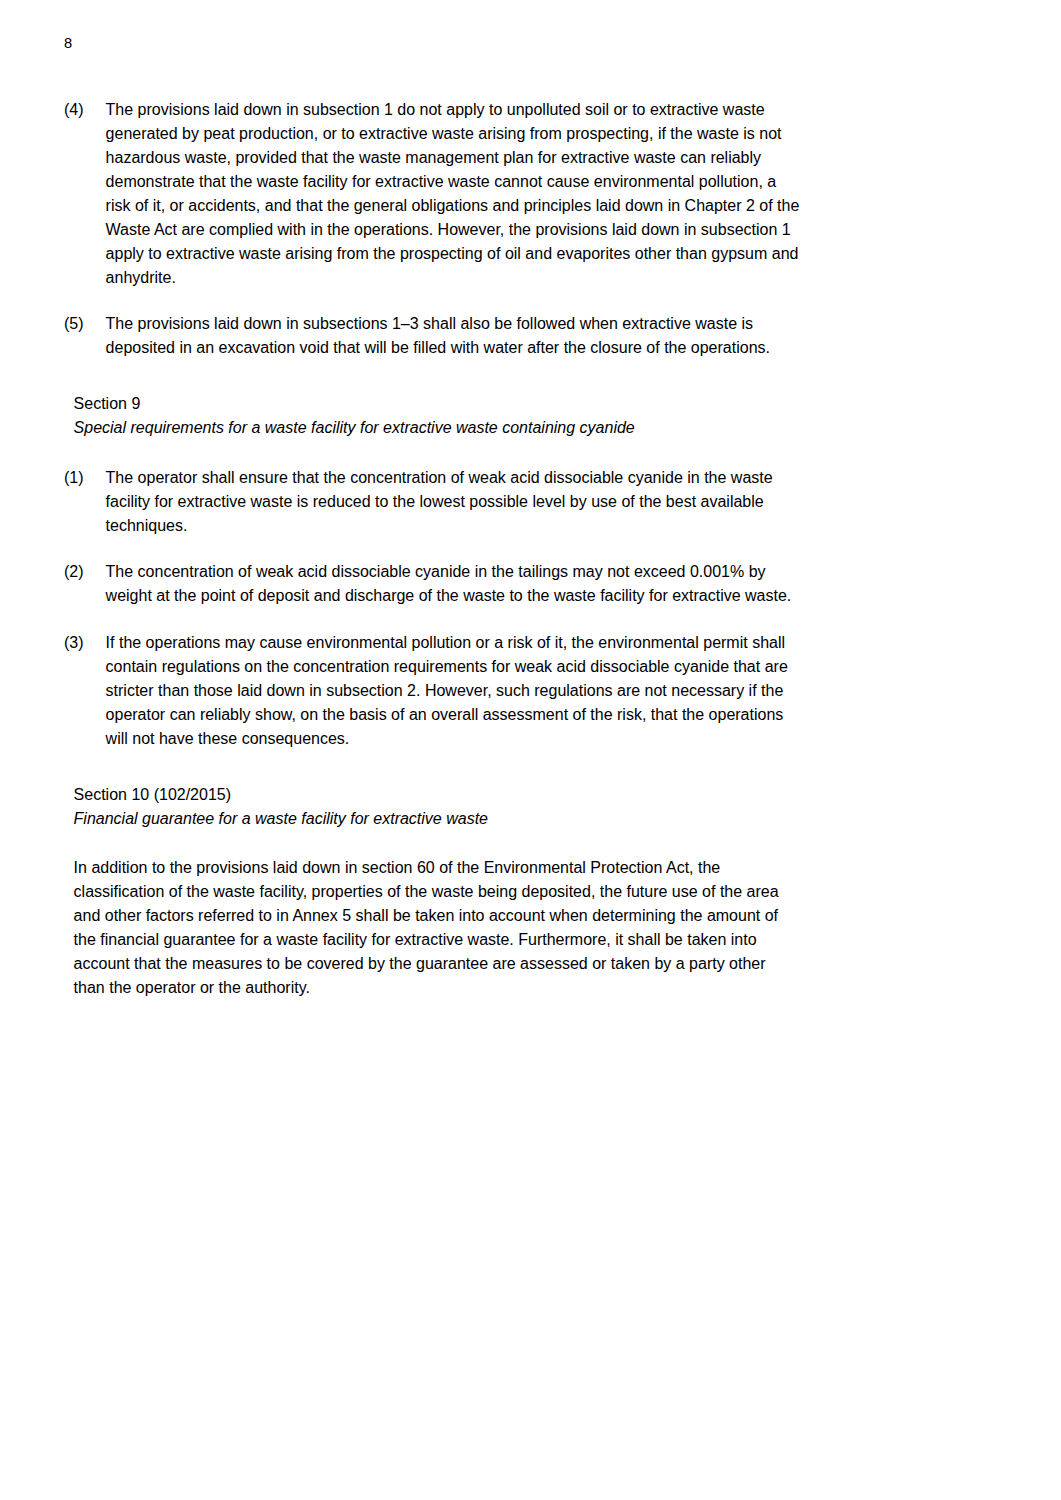8
(4) The provisions laid down in subsection 1 do not apply to unpolluted soil or to extractive waste generated by peat production, or to extractive waste arising from prospecting, if the waste is not hazardous waste, provided that the waste management plan for extractive waste can reliably demonstrate that the waste facility for extractive waste cannot cause environmental pollution, a risk of it, or accidents, and that the general obligations and principles laid down in Chapter 2 of the Waste Act are complied with in the operations. However, the provisions laid down in subsection 1 apply to extractive waste arising from the prospecting of oil and evaporites other than gypsum and anhydrite.
(5) The provisions laid down in subsections 1–3 shall also be followed when extractive waste is deposited in an excavation void that will be filled with water after the closure of the operations.
Section 9
Special requirements for a waste facility for extractive waste containing cyanide
(1) The operator shall ensure that the concentration of weak acid dissociable cyanide in the waste facility for extractive waste is reduced to the lowest possible level by use of the best available techniques.
(2) The concentration of weak acid dissociable cyanide in the tailings may not exceed 0.001% by weight at the point of deposit and discharge of the waste to the waste facility for extractive waste.
(3) If the operations may cause environmental pollution or a risk of it, the environmental permit shall contain regulations on the concentration requirements for weak acid dissociable cyanide that are stricter than those laid down in subsection 2. However, such regulations are not necessary if the operator can reliably show, on the basis of an overall assessment of the risk, that the operations will not have these consequences.
Section 10 (102/2015)
Financial guarantee for a waste facility for extractive waste
In addition to the provisions laid down in section 60 of the Environmental Protection Act, the classification of the waste facility, properties of the waste being deposited, the future use of the area and other factors referred to in Annex 5 shall be taken into account when determining the amount of the financial guarantee for a waste facility for extractive waste. Furthermore, it shall be taken into account that the measures to be covered by the guarantee are assessed or taken by a party other than the operator or the authority.